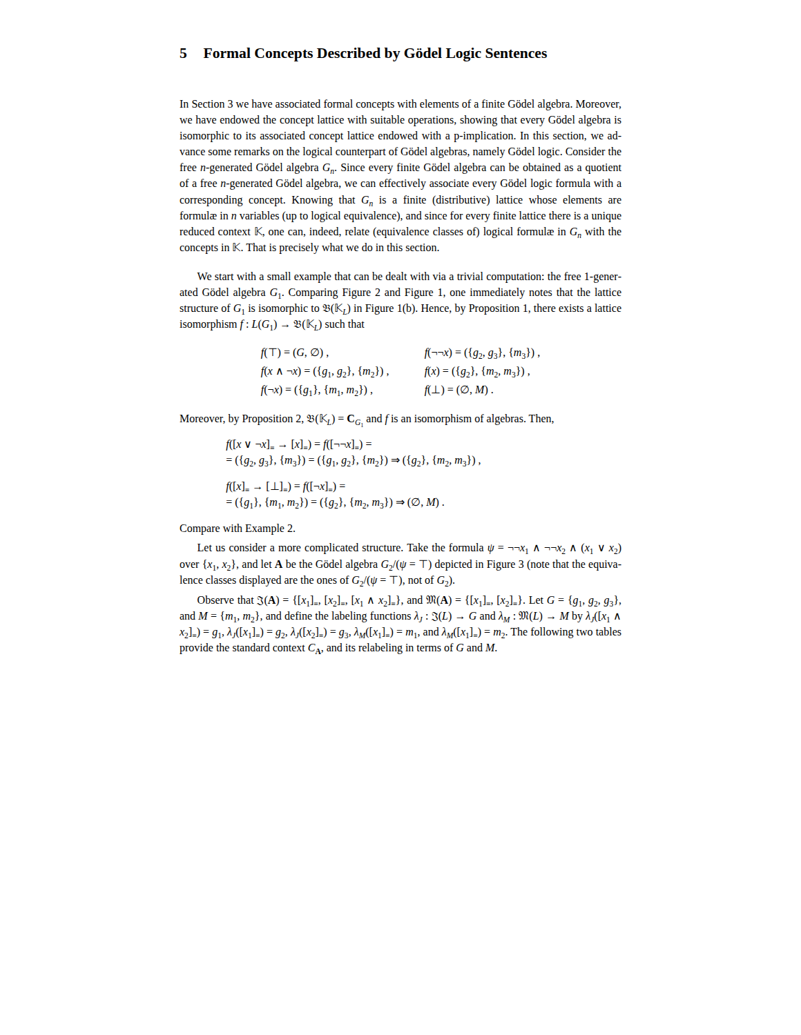5 Formal Concepts Described by Gödel Logic Sentences
In Section 3 we have associated formal concepts with elements of a finite Gödel algebra. Moreover, we have endowed the concept lattice with suitable operations, showing that every Gödel algebra is isomorphic to its associated concept lattice endowed with a p-implication. In this section, we advance some remarks on the logical counterpart of Gödel algebras, namely Gödel logic. Consider the free n-generated Gödel algebra Gn. Since every finite Gödel algebra can be obtained as a quotient of a free n-generated Gödel algebra, we can effectively associate every Gödel logic formula with a corresponding concept. Knowing that Gn is a finite (distributive) lattice whose elements are formulæ in n variables (up to logical equivalence), and since for every finite lattice there is a unique reduced context 𝕂, one can, indeed, relate (equivalence classes of) logical formulæ in Gn with the concepts in 𝕂. That is precisely what we do in this section.
We start with a small example that can be dealt with via a trivial computation: the free 1-generated Gödel algebra G1. Comparing Figure 2 and Figure 1, one immediately notes that the lattice structure of G1 is isomorphic to 𝔅(𝕂L) in Figure 1(b). Hence, by Proposition 1, there exists a lattice isomorphism f : L(G1) → 𝔅(𝕂L) such that
| f (⊤) = ( G , ∅) , | f (¬¬ x ) = ({ g 2 , g 3 }, { m 3 }) , |
| f ( x ∧ ¬ x ) = ({ g 1 , g 2 }, { m 2 }) , | f ( x ) = ({ g 2 }, { m 2 , m 3 }) , |
| f (¬ x ) = ({ g 1 }, { m 1 , m 2 }) , | f (⊥) = (∅, M ) . |
Moreover, by Proposition 2, 𝔅(𝕂L) = CG1 and f is an isomorphism of algebras. Then,
f([x ∨ ¬x]≡ → [x]≡) = f([¬¬x]≡) =
= ({g2, g3}, {m3}) = ({g1, g2}, {m2}) ⇒ ({g2}, {m2, m3}) ,
f([x]≡ → [⊥]≡) = f([¬x]≡) =
= ({g1}, {m1, m2}) = ({g2}, {m2, m3}) ⇒ (∅, M) .
Compare with Example 2.
Let us consider a more complicated structure. Take the formula ψ = ¬¬x1 ∧ ¬¬x2 ∧ (x1 ∨ x2) over {x1, x2}, and let A be the Gödel algebra G2/(ψ = ⊤) depicted in Figure 3 (note that the equivalence classes displayed are the ones of G2/(ψ = ⊤), not of G2).
Observe that 𝔍(A) = {[x1]≡, [x2]≡, [x1 ∧ x2]≡}, and 𝔐(A) = {[x1]≡, [x2]≡}. Let G = {g1, g2, g3}, and M = {m1, m2}, and define the labeling functions λJ : 𝔍(L) → G and λM : 𝔐(L) → M by λJ([x1 ∧ x2]≡) = g1, λJ([x1]≡) = g2, λJ([x2]≡) = g3, λM([x1]≡) = m1, and λM([x1]≡) = m2. The following two tables provide the standard context CA, and its relabeling in terms of G and M.